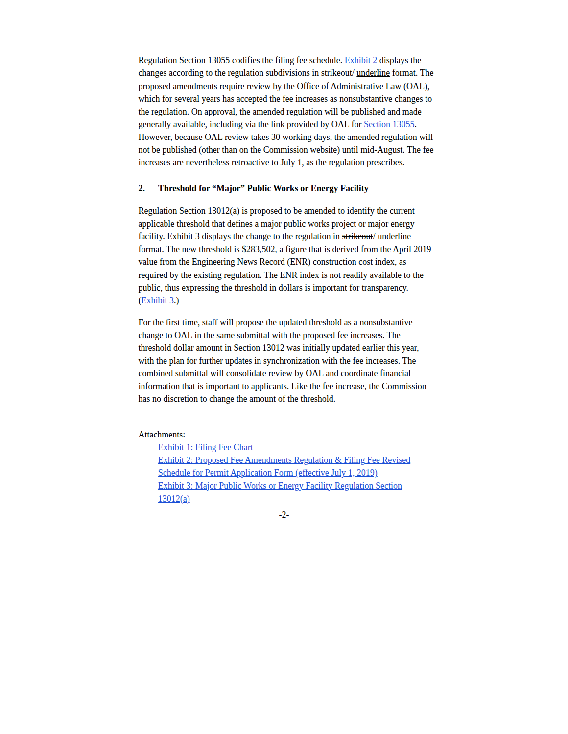Regulation Section 13055 codifies the filing fee schedule. Exhibit 2 displays the changes according to the regulation subdivisions in strikeout/ underline format. The proposed amendments require review by the Office of Administrative Law (OAL), which for several years has accepted the fee increases as nonsubstantive changes to the regulation. On approval, the amended regulation will be published and made generally available, including via the link provided by OAL for Section 13055. However, because OAL review takes 30 working days, the amended regulation will not be published (other than on the Commission website) until mid-August. The fee increases are nevertheless retroactive to July 1, as the regulation prescribes.
2. Threshold for “Major” Public Works or Energy Facility
Regulation Section 13012(a) is proposed to be amended to identify the current applicable threshold that defines a major public works project or major energy facility. Exhibit 3 displays the change to the regulation in strikeout/ underline format. The new threshold is $283,502, a figure that is derived from the April 2019 value from the Engineering News Record (ENR) construction cost index, as required by the existing regulation. The ENR index is not readily available to the public, thus expressing the threshold in dollars is important for transparency. (Exhibit 3.)
For the first time, staff will propose the updated threshold as a nonsubstantive change to OAL in the same submittal with the proposed fee increases. The threshold dollar amount in Section 13012 was initially updated earlier this year, with the plan for further updates in synchronization with the fee increases. The combined submittal will consolidate review by OAL and coordinate financial information that is important to applicants. Like the fee increase, the Commission has no discretion to change the amount of the threshold.
Attachments:
Exhibit 1: Filing Fee Chart
Exhibit 2: Proposed Fee Amendments Regulation & Filing Fee Revised Schedule for Permit Application Form (effective July 1, 2019)
Exhibit 3: Major Public Works or Energy Facility Regulation Section 13012(a)
-2-